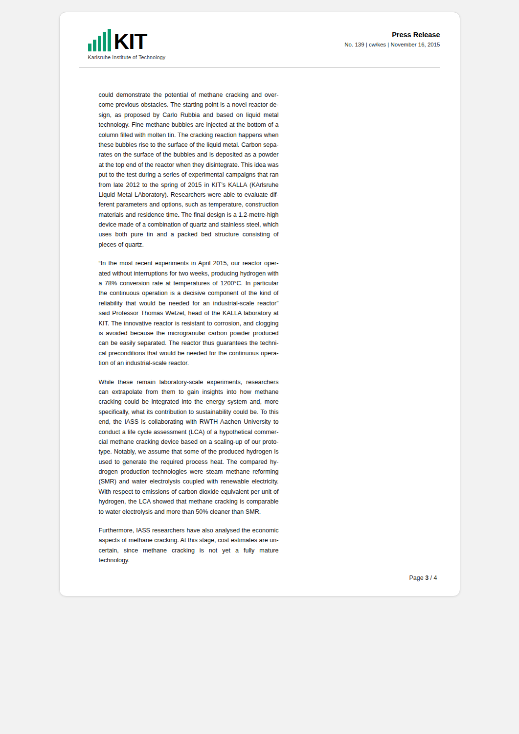KIT
Karlsruhe Institute of Technology
Press Release
No. 139 | cw/kes | November 16, 2015
could demonstrate the potential of methane cracking and overcome previous obstacles. The starting point is a novel reactor design, as proposed by Carlo Rubbia and based on liquid metal technology. Fine methane bubbles are injected at the bottom of a column filled with molten tin. The cracking reaction happens when these bubbles rise to the surface of the liquid metal. Carbon separates on the surface of the bubbles and is deposited as a powder at the top end of the reactor when they disintegrate. This idea was put to the test during a series of experimental campaigns that ran from late 2012 to the spring of 2015 in KIT’s KALLA (KArlsruhe Liquid Metal LAboratory). Researchers were able to evaluate different parameters and options, such as temperature, construction materials and residence time. The final design is a 1.2-metre-high device made of a combination of quartz and stainless steel, which uses both pure tin and a packed bed structure consisting of pieces of quartz.
“In the most recent experiments in April 2015, our reactor operated without interruptions for two weeks, producing hydrogen with a 78% conversion rate at temperatures of 1200°C. In particular the continuous operation is a decisive component of the kind of reliability that would be needed for an industrial-scale reactor” said Professor Thomas Wetzel, head of the KALLA laboratory at KIT. The innovative reactor is resistant to corrosion, and clogging is avoided because the microgranular carbon powder produced can be easily separated. The reactor thus guarantees the technical preconditions that would be needed for the continuous operation of an industrial-scale reactor.
While these remain laboratory-scale experiments, researchers can extrapolate from them to gain insights into how methane cracking could be integrated into the energy system and, more specifically, what its contribution to sustainability could be. To this end, the IASS is collaborating with RWTH Aachen University to conduct a life cycle assessment (LCA) of a hypothetical commercial methane cracking device based on a scaling-up of our prototype. Notably, we assume that some of the produced hydrogen is used to generate the required process heat. The compared hydrogen production technologies were steam methane reforming (SMR) and water electrolysis coupled with renewable electricity. With respect to emissions of carbon dioxide equivalent per unit of hydrogen, the LCA showed that methane cracking is comparable to water electrolysis and more than 50% cleaner than SMR.
Furthermore, IASS researchers have also analysed the economic aspects of methane cracking. At this stage, cost estimates are uncertain, since methane cracking is not yet a fully mature technology.
Page 3 / 4